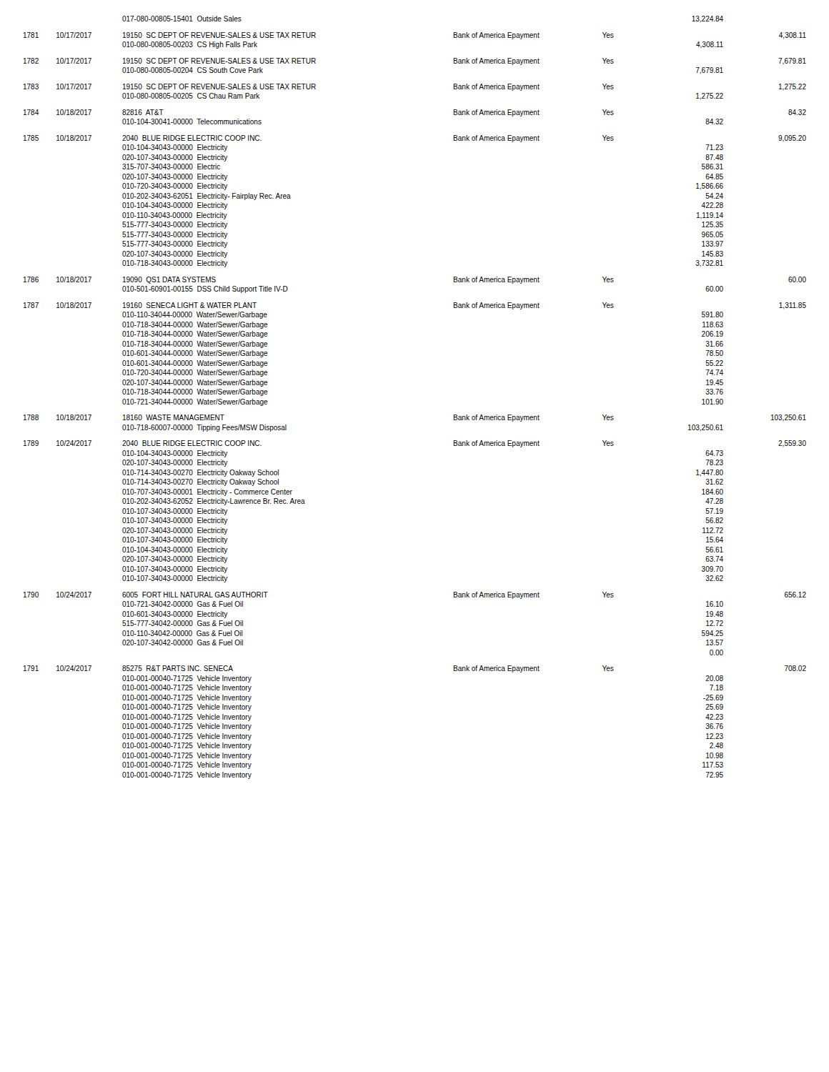| | | 017-080-00805-15401 Outside Sales | | | 13,224.84 | |
| 1781 | 10/17/2017 | 19150 SC DEPT OF REVENUE-SALES & USE TAX RETUR | Bank of America Epayment | Yes | | 4,308.11 |
| | | 010-080-00805-00203 CS High Falls Park | | | 4,308.11 | |
| 1782 | 10/17/2017 | 19150 SC DEPT OF REVENUE-SALES & USE TAX RETUR | Bank of America Epayment | Yes | | 7,679.81 |
| | | 010-080-00805-00204 CS South Cove Park | | | 7,679.81 | |
| 1783 | 10/17/2017 | 19150 SC DEPT OF REVENUE-SALES & USE TAX RETUR | Bank of America Epayment | Yes | | 1,275.22 |
| | | 010-080-00805-00205 CS Chau Ram Park | | | 1,275.22 | |
| 1784 | 10/18/2017 | 82816 AT&T | Bank of America Epayment | Yes | | 84.32 |
| | | 010-104-30041-00000 Telecommunications | | | 84.32 | |
| 1785 | 10/18/2017 | 2040 BLUE RIDGE ELECTRIC COOP INC. | Bank of America Epayment | Yes | | 9,095.20 |
| | | 010-104-34043-00000 Electricity | | | 71.23 | |
| | | 020-107-34043-00000 Electricity | | | 87.48 | |
| | | 315-707-34043-00000 Electric | | | 586.31 | |
| | | 020-107-34043-00000 Electricity | | | 64.85 | |
| | | 010-720-34043-00000 Electricity | | | 1,586.66 | |
| | | 010-202-34043-62051 Electricity- Fairplay Rec. Area | | | 54.24 | |
| | | 010-104-34043-00000 Electricity | | | 422.28 | |
| | | 010-110-34043-00000 Electricity | | | 1,119.14 | |
| | | 515-777-34043-00000 Electricity | | | 125.35 | |
| | | 515-777-34043-00000 Electricity | | | 965.05 | |
| | | 515-777-34043-00000 Electricity | | | 133.97 | |
| | | 020-107-34043-00000 Electricity | | | 145.83 | |
| | | 010-718-34043-00000 Electricity | | | 3,732.81 | |
| 1786 | 10/18/2017 | 19090 QS1 DATA SYSTEMS | Bank of America Epayment | Yes | | 60.00 |
| | | 010-501-60901-00155 DSS Child Support Title IV-D | | | 60.00 | |
| 1787 | 10/18/2017 | 19160 SENECA LIGHT & WATER PLANT | Bank of America Epayment | Yes | | 1,311.85 |
| | | 010-110-34044-00000 Water/Sewer/Garbage | | | 591.80 | |
| | | 010-718-34044-00000 Water/Sewer/Garbage | | | 118.63 | |
| | | 010-718-34044-00000 Water/Sewer/Garbage | | | 206.19 | |
| | | 010-718-34044-00000 Water/Sewer/Garbage | | | 31.66 | |
| | | 010-601-34044-00000 Water/Sewer/Garbage | | | 78.50 | |
| | | 010-601-34044-00000 Water/Sewer/Garbage | | | 55.22 | |
| | | 010-720-34044-00000 Water/Sewer/Garbage | | | 74.74 | |
| | | 020-107-34044-00000 Water/Sewer/Garbage | | | 19.45 | |
| | | 010-718-34044-00000 Water/Sewer/Garbage | | | 33.76 | |
| | | 010-721-34044-00000 Water/Sewer/Garbage | | | 101.90 | |
| 1788 | 10/18/2017 | 18160 WASTE MANAGEMENT | Bank of America Epayment | Yes | | 103,250.61 |
| | | 010-718-60007-00000 Tipping Fees/MSW Disposal | | | 103,250.61 | |
| 1789 | 10/24/2017 | 2040 BLUE RIDGE ELECTRIC COOP INC. | Bank of America Epayment | Yes | | 2,559.30 |
| | | 010-104-34043-00000 Electricity | | | 64.73 | |
| | | 020-107-34043-00000 Electricity | | | 78.23 | |
| | | 010-714-34043-00270 Electricity Oakway School | | | 1,447.80 | |
| | | 010-714-34043-00270 Electricity Oakway School | | | 31.62 | |
| | | 010-707-34043-00001 Electricity - Commerce Center | | | 184.60 | |
| | | 010-202-34043-62052 Electricity-Lawrence Br. Rec. Area | | | 47.28 | |
| | | 010-107-34043-00000 Electricity | | | 57.19 | |
| | | 010-107-34043-00000 Electricity | | | 56.82 | |
| | | 020-107-34043-00000 Electricity | | | 112.72 | |
| | | 010-107-34043-00000 Electricity | | | 15.64 | |
| | | 010-104-34043-00000 Electricity | | | 56.61 | |
| | | 020-107-34043-00000 Electricity | | | 63.74 | |
| | | 010-107-34043-00000 Electricity | | | 309.70 | |
| | | 010-107-34043-00000 Electricity | | | 32.62 | |
| 1790 | 10/24/2017 | 6005 FORT HILL NATURAL GAS AUTHORIT | Bank of America Epayment | Yes | | 656.12 |
| | | 010-721-34042-00000 Gas & Fuel Oil | | | 16.10 | |
| | | 010-601-34043-00000 Electricity | | | 19.48 | |
| | | 515-777-34042-00000 Gas & Fuel Oil | | | 12.72 | |
| | | 010-110-34042-00000 Gas & Fuel Oil | | | 594.25 | |
| | | 020-107-34042-00000 Gas & Fuel Oil | | | 13.57 | |
| | | | | | 0.00 | |
| 1791 | 10/24/2017 | 85275 R&T PARTS INC. SENECA | Bank of America Epayment | Yes | | 708.02 |
| | | 010-001-00040-71725 Vehicle Inventory | | | 20.08 | |
| | | 010-001-00040-71725 Vehicle Inventory | | | 7.18 | |
| | | 010-001-00040-71725 Vehicle Inventory | | | -25.69 | |
| | | 010-001-00040-71725 Vehicle Inventory | | | 25.69 | |
| | | 010-001-00040-71725 Vehicle Inventory | | | 42.23 | |
| | | 010-001-00040-71725 Vehicle Inventory | | | 36.76 | |
| | | 010-001-00040-71725 Vehicle Inventory | | | 12.23 | |
| | | 010-001-00040-71725 Vehicle Inventory | | | 2.48 | |
| | | 010-001-00040-71725 Vehicle Inventory | | | 10.98 | |
| | | 010-001-00040-71725 Vehicle Inventory | | | 117.53 | |
| | | 010-001-00040-71725 Vehicle Inventory | | | 72.95 | |